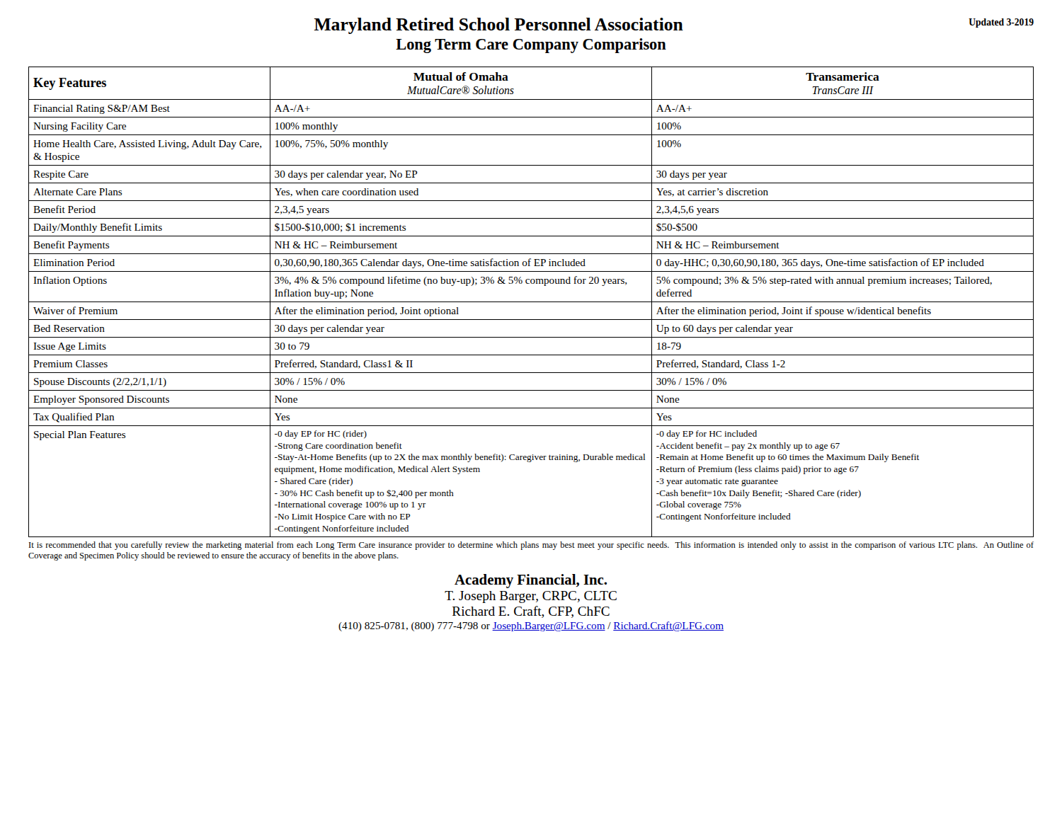Updated 3-2019
Maryland Retired School Personnel Association
Long Term Care Company Comparison
| Key Features | Mutual of Omaha MutualCare® Solutions | Transamerica TransCare III |
| --- | --- | --- |
| Financial Rating S&P/AM Best | AA-/A+ | AA-/A+ |
| Nursing Facility Care | 100% monthly | 100% |
| Home Health Care, Assisted Living, Adult Day Care, & Hospice | 100%, 75%, 50% monthly | 100% |
| Respite Care | 30 days per calendar year, No EP | 30 days per year |
| Alternate Care Plans | Yes, when care coordination used | Yes, at carrier’s discretion |
| Benefit Period | 2,3,4,5 years | 2,3,4,5,6 years |
| Daily/Monthly Benefit Limits | $1500-$10,000; $1 increments | $50-$500 |
| Benefit Payments | NH & HC – Reimbursement | NH & HC – Reimbursement |
| Elimination Period | 0,30,60,90,180,365 Calendar days, One-time satisfaction of EP included | 0 day-HHC; 0,30,60,90,180, 365 days, One-time satisfaction of EP included |
| Inflation Options | 3%, 4% & 5% compound lifetime (no buy-up); 3% & 5% compound for 20 years, Inflation buy-up; None | 5% compound; 3% & 5% step-rated with annual premium increases; Tailored, deferred |
| Waiver of Premium | After the elimination period, Joint optional | After the elimination period, Joint if spouse w/identical benefits |
| Bed Reservation | 30 days per calendar year | Up to 60 days per calendar year |
| Issue Age Limits | 30 to 79 | 18-79 |
| Premium Classes | Preferred, Standard, Class1 & II | Preferred, Standard, Class 1-2 |
| Spouse Discounts (2/2,2/1,1/1) | 30% / 15% / 0% | 30% / 15% / 0% |
| Employer Sponsored Discounts | None | None |
| Tax Qualified Plan | Yes | Yes |
| Special Plan Features | -0 day EP for HC (rider) -Strong Care coordination benefit -Stay-At-Home Benefits (up to 2X the max monthly benefit): Caregiver training, Durable medical equipment, Home modification, Medical Alert System - Shared Care (rider) - 30% HC Cash benefit up to $2,400 per month -International coverage 100% up to 1 yr -No Limit Hospice Care with no EP -Contingent Nonforfeiture included | -0 day EP for HC included -Accident benefit – pay 2x monthly up to age 67 -Remain at Home Benefit up to 60 times the Maximum Daily Benefit -Return of Premium (less claims paid) prior to age 67 -3 year automatic rate guarantee -Cash benefit=10x Daily Benefit; -Shared Care (rider) -Global coverage 75% -Contingent Nonforfeiture included |
It is recommended that you carefully review the marketing material from each Long Term Care insurance provider to determine which plans may best meet your specific needs. This information is intended only to assist in the comparison of various LTC plans. An Outline of Coverage and Specimen Policy should be reviewed to ensure the accuracy of benefits in the above plans.
Academy Financial, Inc.
T. Joseph Barger, CRPC, CLTC
Richard E. Craft, CFP, ChFC
(410) 825-0781, (800) 777-4798 or Joseph.Barger@LFG.com / Richard.Craft@LFG.com